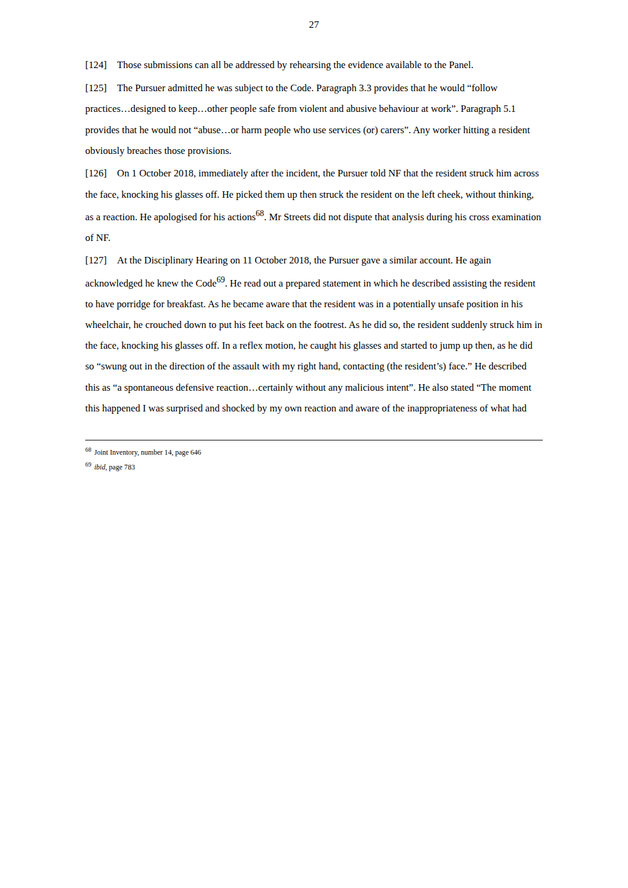27
[124] Those submissions can all be addressed by rehearsing the evidence available to the Panel.
[125] The Pursuer admitted he was subject to the Code. Paragraph 3.3 provides that he would “follow practices…designed to keep…other people safe from violent and abusive behaviour at work”. Paragraph 5.1 provides that he would not “abuse…or harm people who use services (or) carers”. Any worker hitting a resident obviously breaches those provisions.
[126] On 1 October 2018, immediately after the incident, the Pursuer told NF that the resident struck him across the face, knocking his glasses off. He picked them up then struck the resident on the left cheek, without thinking, as a reaction. He apologised for his actions68. Mr Streets did not dispute that analysis during his cross examination of NF.
[127] At the Disciplinary Hearing on 11 October 2018, the Pursuer gave a similar account. He again acknowledged he knew the Code69. He read out a prepared statement in which he described assisting the resident to have porridge for breakfast. As he became aware that the resident was in a potentially unsafe position in his wheelchair, he crouched down to put his feet back on the footrest. As he did so, the resident suddenly struck him in the face, knocking his glasses off. In a reflex motion, he caught his glasses and started to jump up then, as he did so “swung out in the direction of the assault with my right hand, contacting (the resident’s) face.” He described this as “a spontaneous defensive reaction…certainly without any malicious intent”. He also stated “The moment this happened I was surprised and shocked by my own reaction and aware of the inappropriateness of what had
68Joint Inventory, number 14, page 646
69ibid, page 783